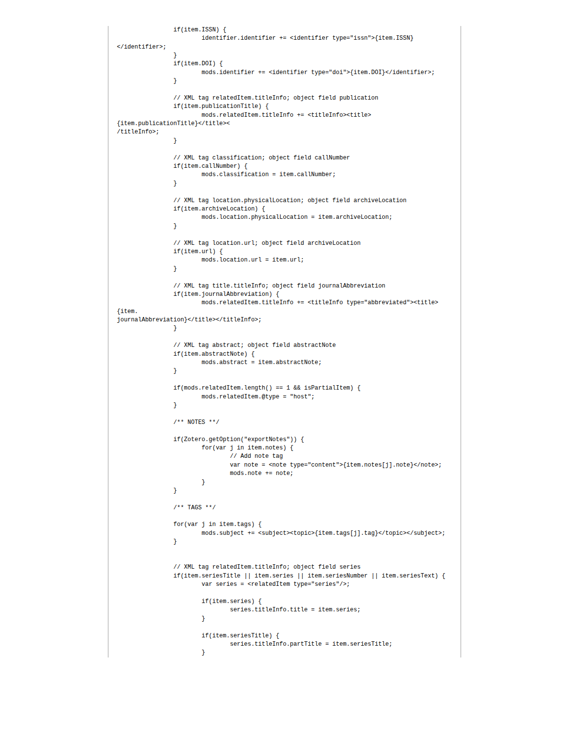if(item.ISSN) {
                        identifier.identifier += <identifier type="issn">{item.ISSN}</identifier>;
                }
                if(item.DOI) {
                        mods.identifier += <identifier type="doi">{item.DOI}</identifier>;
                }

                // XML tag relatedItem.titleInfo; object field publication
                if(item.publicationTitle) {
                        mods.relatedItem.titleInfo += <titleInfo><title>{item.publicationTitle}</title><
/titleInfo>;
                }

                // XML tag classification; object field callNumber
                if(item.callNumber) {
                        mods.classification = item.callNumber;
                }

                // XML tag location.physicalLocation; object field archiveLocation
                if(item.archiveLocation) {
                        mods.location.physicalLocation = item.archiveLocation;
                }

                // XML tag location.url; object field archiveLocation
                if(item.url) {
                        mods.location.url = item.url;
                }

                // XML tag title.titleInfo; object field journalAbbreviation
                if(item.journalAbbreviation) {
                        mods.relatedItem.titleInfo += <titleInfo type="abbreviated"><title>{item.
journalAbbreviation}</title></titleInfo>;
                }

                // XML tag abstract; object field abstractNote
                if(item.abstractNote) {
                        mods.abstract = item.abstractNote;
                }

                if(mods.relatedItem.length() == 1 && isPartialItem) {
                        mods.relatedItem.@type = "host";
                }

                /** NOTES **/

                if(Zotero.getOption("exportNotes")) {
                        for(var j in item.notes) {
                                // Add note tag
                                var note = <note type="content">{item.notes[j].note}</note>;
                                mods.note += note;
                        }
                }

                /** TAGS **/

                for(var j in item.tags) {
                        mods.subject += <subject><topic>{item.tags[j].tag}</topic></subject>;
                }


                // XML tag relatedItem.titleInfo; object field series
                if(item.seriesTitle || item.series || item.seriesNumber || item.seriesText) {
                        var series = <relatedItem type="series"/>;

                        if(item.series) {
                                series.titleInfo.title = item.series;
                        }

                        if(item.seriesTitle) {
                                series.titleInfo.partTitle = item.seriesTitle;
                        }